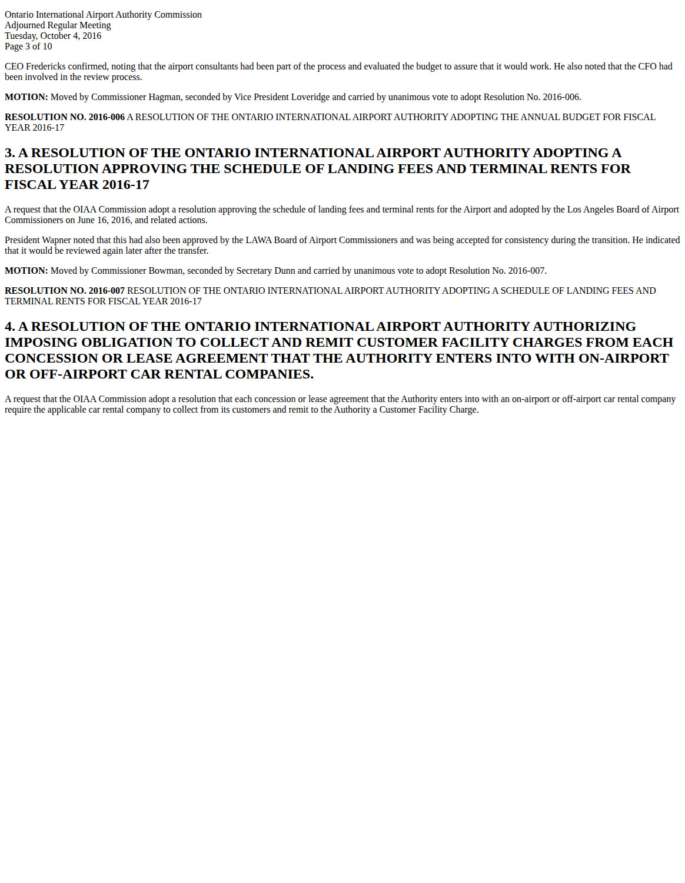Ontario International Airport Authority Commission
Adjourned Regular Meeting
Tuesday, October 4, 2016
Page 3 of 10
CEO Fredericks confirmed, noting that the airport consultants had been part of the process and evaluated the budget to assure that it would work. He also noted that the CFO had been involved in the review process.
MOTION: Moved by Commissioner Hagman, seconded by Vice President Loveridge and carried by unanimous vote to adopt Resolution No. 2016-006.
RESOLUTION NO. 2016-006 A RESOLUTION OF THE ONTARIO INTERNATIONAL AIRPORT AUTHORITY ADOPTING THE ANNUAL BUDGET FOR FISCAL YEAR 2016-17
3. A RESOLUTION OF THE ONTARIO INTERNATIONAL AIRPORT AUTHORITY ADOPTING A RESOLUTION APPROVING THE SCHEDULE OF LANDING FEES AND TERMINAL RENTS FOR FISCAL YEAR 2016-17
A request that the OIAA Commission adopt a resolution approving the schedule of landing fees and terminal rents for the Airport and adopted by the Los Angeles Board of Airport Commissioners on June 16, 2016, and related actions.
President Wapner noted that this had also been approved by the LAWA Board of Airport Commissioners and was being accepted for consistency during the transition. He indicated that it would be reviewed again later after the transfer.
MOTION: Moved by Commissioner Bowman, seconded by Secretary Dunn and carried by unanimous vote to adopt Resolution No. 2016-007.
RESOLUTION NO. 2016-007 RESOLUTION OF THE ONTARIO INTERNATIONAL AIRPORT AUTHORITY ADOPTING A SCHEDULE OF LANDING FEES AND TERMINAL RENTS FOR FISCAL YEAR 2016-17
4. A RESOLUTION OF THE ONTARIO INTERNATIONAL AIRPORT AUTHORITY AUTHORIZING IMPOSING OBLIGATION TO COLLECT AND REMIT CUSTOMER FACILITY CHARGES FROM EACH CONCESSION OR LEASE AGREEMENT THAT THE AUTHORITY ENTERS INTO WITH ON-AIRPORT OR OFF-AIRPORT CAR RENTAL COMPANIES.
A request that the OIAA Commission adopt a resolution that each concession or lease agreement that the Authority enters into with an on-airport or off-airport car rental company require the applicable car rental company to collect from its customers and remit to the Authority a Customer Facility Charge.